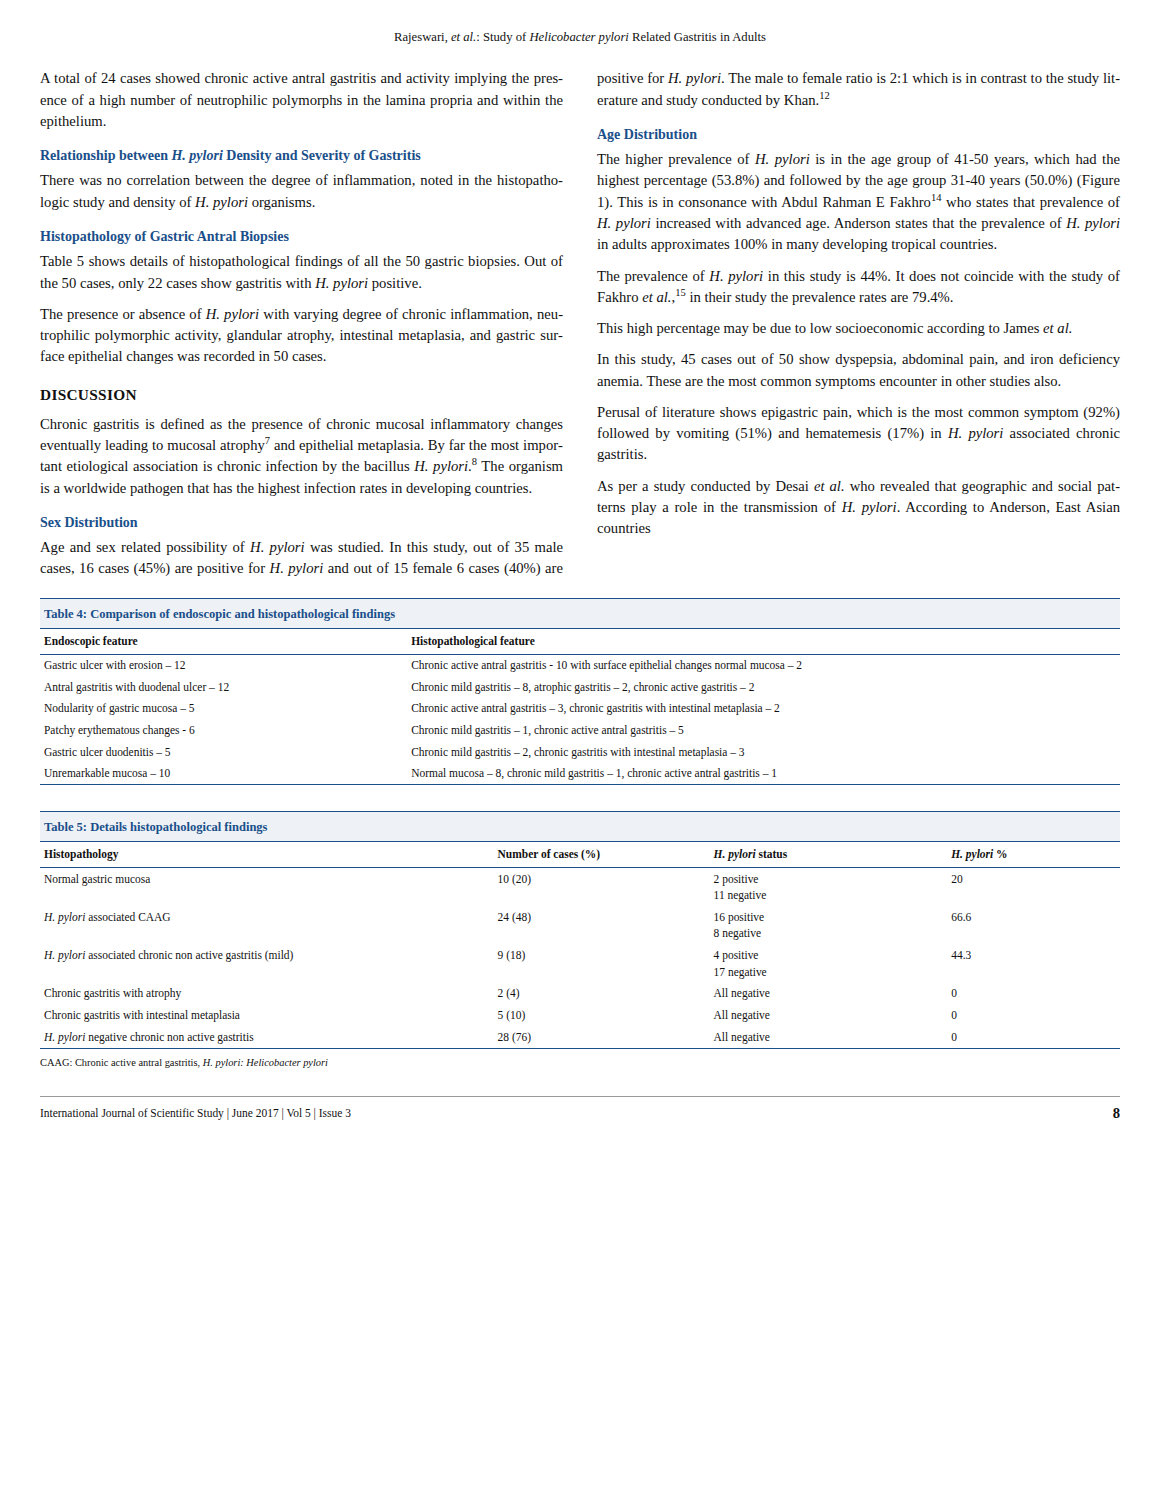Rajeswari, et al.: Study of Helicobacter pylori Related Gastritis in Adults
A total of 24 cases showed chronic active antral gastritis and activity implying the presence of a high number of neutrophilic polymorphs in the lamina propria and within the epithelium.
Relationship between H. pylori Density and Severity of Gastritis
There was no correlation between the degree of inflammation, noted in the histopathologic study and density of H. pylori organisms.
Histopathology of Gastric Antral Biopsies
Table 5 shows details of histopathological findings of all the 50 gastric biopsies. Out of the 50 cases, only 22 cases show gastritis with H. pylori positive.
The presence or absence of H. pylori with varying degree of chronic inflammation, neutrophilic polymorphic activity, glandular atrophy, intestinal metaplasia, and gastric surface epithelial changes was recorded in 50 cases.
Discussion
Chronic gastritis is defined as the presence of chronic mucosal inflammatory changes eventually leading to mucosal atrophy7 and epithelial metaplasia. By far the most important etiological association is chronic infection by the bacillus H. pylori.8 The organism is a worldwide pathogen that has the highest infection rates in developing countries.
Sex Distribution
Age and sex related possibility of H. pylori was studied. In this study, out of 35 male cases, 16 cases (45%) are positive for H. pylori and out of 15 female 6 cases (40%) are positive for H. pylori. The male to female ratio is 2:1 which is in contrast to the study literature and study conducted by Khan.12
Age Distribution
The higher prevalence of H. pylori is in the age group of 41-50 years, which had the highest percentage (53.8%) and followed by the age group 31-40 years (50.0%) (Figure 1). This is in consonance with Abdul Rahman E Fakhro14 who states that prevalence of H. pylori increased with advanced age. Anderson states that the prevalence of H. pylori in adults approximates 100% in many developing tropical countries.
The prevalence of H. pylori in this study is 44%. It does not coincide with the study of Fakhro et al.,15 in their study the prevalence rates are 79.4%.
This high percentage may be due to low socioeconomic according to James et al.
In this study, 45 cases out of 50 show dyspepsia, abdominal pain, and iron deficiency anemia. These are the most common symptoms encounter in other studies also.
Perusal of literature shows epigastric pain, which is the most common symptom (92%) followed by vomiting (51%) and hematemesis (17%) in H. pylori associated chronic gastritis.
As per a study conducted by Desai et al. who revealed that geographic and social patterns play a role in the transmission of H. pylori. According to Anderson, East Asian countries
Table 4: Comparison of endoscopic and histopathological findings
| Endoscopic feature | Histopathological feature |
| --- | --- |
| Gastric ulcer with erosion – 12 | Chronic active antral gastritis - 10 with surface epithelial changes normal mucosa – 2 |
| Antral gastritis with duodenal ulcer – 12 | Chronic mild gastritis – 8, atrophic gastritis – 2, chronic active gastritis – 2 |
| Nodularity of gastric mucosa – 5 | Chronic active antral gastritis – 3, chronic gastritis with intestinal metaplasia – 2 |
| Patchy erythematous changes - 6 | Chronic mild gastritis – 1, chronic active antral gastritis – 5 |
| Gastric ulcer duodenitis – 5 | Chronic mild gastritis – 2, chronic gastritis with intestinal metaplasia – 3 |
| Unremarkable mucosa – 10 | Normal mucosa – 8, chronic mild gastritis – 1, chronic active antral gastritis – 1 |
Table 5: Details histopathological findings
| Histopathology | Number of cases (%) | H. pylori status | H. pylori % |
| --- | --- | --- | --- |
| Normal gastric mucosa | 10 (20) | 2 positive 11 negative | 20 |
| H. pylori associated CAAG | 24 (48) | 16 positive 8 negative | 66.6 |
| H. pylori associated chronic non active gastritis (mild) | 9 (18) | 4 positive 17 negative | 44.3 |
| Chronic gastritis with atrophy | 2 (4) | All negative | 0 |
| Chronic gastritis with intestinal metaplasia | 5 (10) | All negative | 0 |
| H. pylori negative chronic non active gastritis | 28 (76) | All negative | 0 |
CAAG: Chronic active antral gastritis, H. pylori: Helicobacter pylori
International Journal of Scientific Study | June 2017 | Vol 5 | Issue 3 8